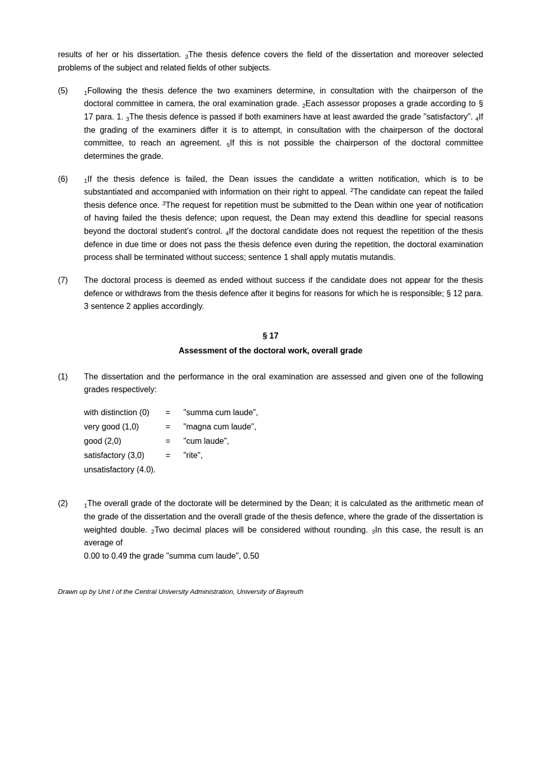results of her or his dissertation. 3The thesis defence covers the field of the dissertation and moreover selected problems of the subject and related fields of other subjects.
(5)
1Following the thesis defence the two examiners determine, in consultation with the chairperson of the doctoral committee in camera, the oral examination grade. 2Each assessor proposes a grade according to § 17 para. 1. 3The thesis defence is passed if both examiners have at least awarded the grade "satisfactory". 4If the grading of the examiners differ it is to attempt, in consultation with the chairperson of the doctoral committee, to reach an agreement. 5If this is not possible the chairperson of the doctoral committee determines the grade.
(6)
1If the thesis defence is failed, the Dean issues the candidate a written notification, which is to be substantiated and accompanied with information on their right to appeal. 2The candidate can repeat the failed thesis defence once. 3The request for repetition must be submitted to the Dean within one year of notification of having failed the thesis defence; upon request, the Dean may extend this deadline for special reasons beyond the doctoral student's control. 4If the doctoral candidate does not request the repetition of the thesis defence in due time or does not pass the thesis defence even during the repetition, the doctoral examination process shall be terminated without success; sentence 1 shall apply mutatis mutandis.
(7)
The doctoral process is deemed as ended without success if the candidate does not appear for the thesis defence or withdraws from the thesis defence after it begins for reasons for which he is responsible; § 12 para. 3 sentence 2 applies accordingly.
§ 17
Assessment of the doctoral work, overall grade
(1)
The dissertation and the performance in the oral examination are assessed and given one of the following grades respectively:
| with distinction (0) | = | "summa cum laude", |
| very good (1,0) | = | "magna cum laude", |
| good (2,0) | = | "cum laude", |
| satisfactory (3,0) | = | "rite", |
| unsatisfactory (4.0). | | |
(2)
1The overall grade of the doctorate will be determined by the Dean; it is calculated as the arithmetic mean of the grade of the dissertation and the overall grade of the thesis defence, where the grade of the dissertation is weighted double. 2Two decimal places will be considered without rounding. 3In this case, the result is an average of
0.00 to 0.49 the grade "summa cum laude", 0.50
Drawn up by Unit I of the Central University Administration, University of Bayreuth